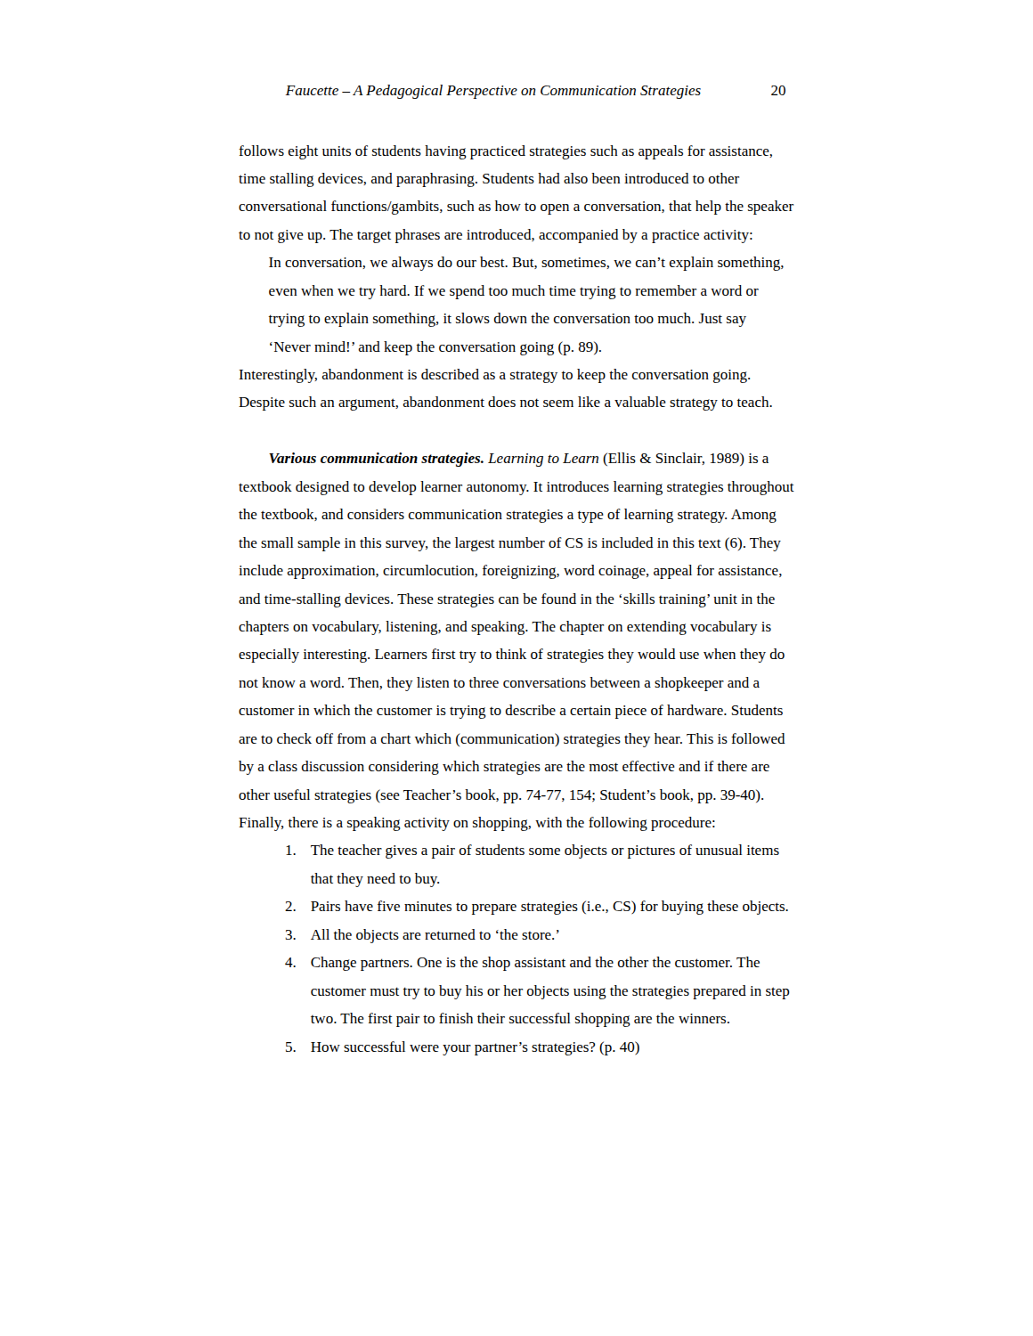Faucette – A Pedagogical Perspective on Communication Strategies 20
follows eight units of students having practiced strategies such as appeals for assistance, time stalling devices, and paraphrasing. Students had also been introduced to other conversational functions/gambits, such as how to open a conversation, that help the speaker to not give up. The target phrases are introduced, accompanied by a practice activity:
In conversation, we always do our best. But, sometimes, we can’t explain something, even when we try hard. If we spend too much time trying to remember a word or trying to explain something, it slows down the conversation too much. Just say ‘Never mind!’ and keep the conversation going (p. 89).
Interestingly, abandonment is described as a strategy to keep the conversation going. Despite such an argument, abandonment does not seem like a valuable strategy to teach.
Various communication strategies. Learning to Learn (Ellis & Sinclair, 1989) is a textbook designed to develop learner autonomy. It introduces learning strategies throughout the textbook, and considers communication strategies a type of learning strategy. Among the small sample in this survey, the largest number of CS is included in this text (6). They include approximation, circumlocution, foreignizing, word coinage, appeal for assistance, and time-stalling devices. These strategies can be found in the ‘skills training’ unit in the chapters on vocabulary, listening, and speaking. The chapter on extending vocabulary is especially interesting. Learners first try to think of strategies they would use when they do not know a word. Then, they listen to three conversations between a shopkeeper and a customer in which the customer is trying to describe a certain piece of hardware. Students are to check off from a chart which (communication) strategies they hear. This is followed by a class discussion considering which strategies are the most effective and if there are other useful strategies (see Teacher’s book, pp. 74-77, 154; Student’s book, pp. 39-40). Finally, there is a speaking activity on shopping, with the following procedure:
The teacher gives a pair of students some objects or pictures of unusual items that they need to buy.
Pairs have five minutes to prepare strategies (i.e., CS) for buying these objects.
All the objects are returned to ‘the store.’
Change partners. One is the shop assistant and the other the customer. The customer must try to buy his or her objects using the strategies prepared in step two. The first pair to finish their successful shopping are the winners.
How successful were your partner’s strategies? (p. 40)